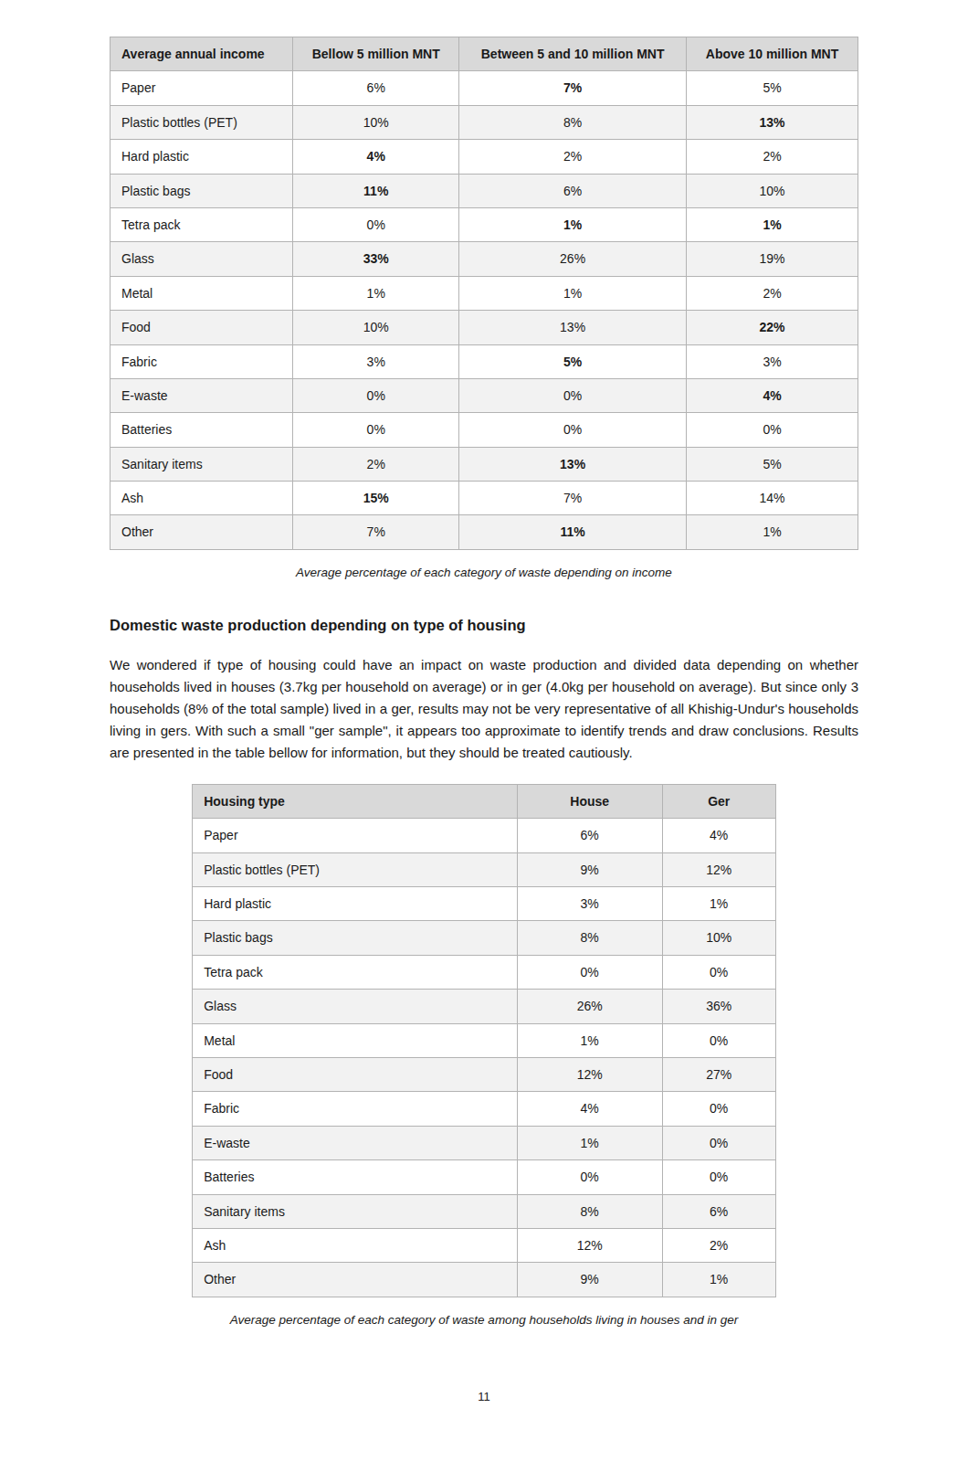| Average annual income | Bellow 5 million MNT | Between 5 and 10 million MNT | Above 10 million MNT |
| --- | --- | --- | --- |
| Paper | 6% | 7% | 5% |
| Plastic bottles (PET) | 10% | 8% | 13% |
| Hard plastic | 4% | 2% | 2% |
| Plastic bags | 11% | 6% | 10% |
| Tetra pack | 0% | 1% | 1% |
| Glass | 33% | 26% | 19% |
| Metal | 1% | 1% | 2% |
| Food | 10% | 13% | 22% |
| Fabric | 3% | 5% | 3% |
| E-waste | 0% | 0% | 4% |
| Batteries | 0% | 0% | 0% |
| Sanitary items | 2% | 13% | 5% |
| Ash | 15% | 7% | 14% |
| Other | 7% | 11% | 1% |
Average percentage of each category of waste depending on income
Domestic waste production depending on type of housing
We wondered if type of housing could have an impact on waste production and divided data depending on whether households lived in houses (3.7kg per household on average) or in ger (4.0kg per household on average). But since only 3 households (8% of the total sample) lived in a ger, results may not be very representative of all Khishig-Undur's households living in gers. With such a small "ger sample", it appears too approximate to identify trends and draw conclusions. Results are presented in the table bellow for information, but they should be treated cautiously.
| Housing type | House | Ger |
| --- | --- | --- |
| Paper | 6% | 4% |
| Plastic bottles (PET) | 9% | 12% |
| Hard plastic | 3% | 1% |
| Plastic bags | 8% | 10% |
| Tetra pack | 0% | 0% |
| Glass | 26% | 36% |
| Metal | 1% | 0% |
| Food | 12% | 27% |
| Fabric | 4% | 0% |
| E-waste | 1% | 0% |
| Batteries | 0% | 0% |
| Sanitary items | 8% | 6% |
| Ash | 12% | 2% |
| Other | 9% | 1% |
Average percentage of each category of waste among households living in houses and in ger
11